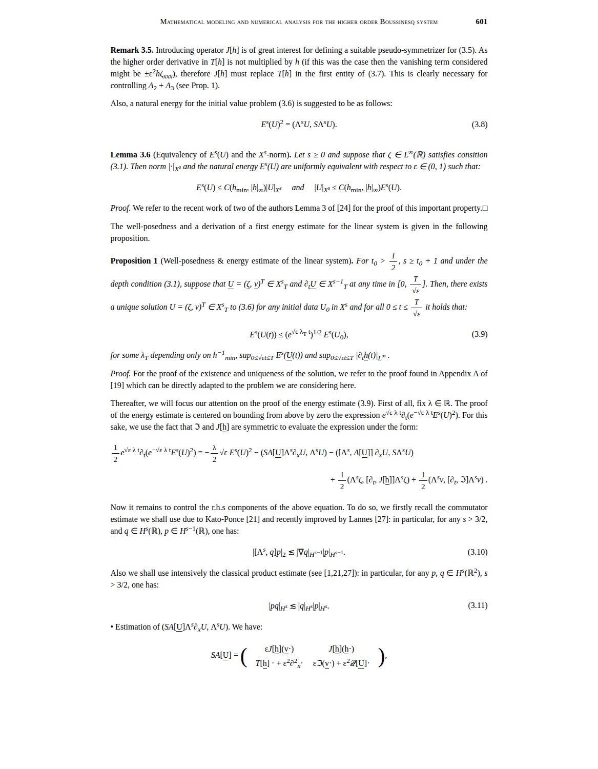Mathematical modeling and numerical analysis for the higher order Boussinesq system 601
Remark 3.5. Introducing operator J[h] is of great interest for defining a suitable pseudo-symmetrizer for (3.5). As the higher order derivative in T[h] is not multiplied by h (if this was the case then the vanishing term considered might be ±ε2hζxxx), therefore J[h] must replace T[h] in the first entity of (3.7). This is clearly necessary for controlling A2 + A3 (see Prop. 1).
Also, a natural energy for the initial value problem (3.6) is suggested to be as follows:
Es(U)2 = (ΛsU, SΛsU). (3.8)
Lemma 3.6 (Equivalency of Es(U) and the Xs-norm). Let s ≥ 0 and suppose that ζ ∈ L∞(ℝ) satisfies consition (3.1). Then norm |·|Xs and the natural energy Es(U) are uniformly equivalent with respect to ε ∈ (0, 1) such that:
Es(U) ≤ C(hmin, |h|∞)|U|Xs and |U|Xs ≤ C(hmin, |h|∞)Es(U).
Proof. We refer to the recent work of two of the authors Lemma 3 of [24] for the proof of this important property. □
The well-posedness and a derivation of a first energy estimate for the linear system is given in the following proposition.
Proposition 1 (Well-posedness & energy estimate of the linear system). For t0 > 12, s ≥ t0 + 1 and under the depth condition (3.1), suppose that U = (ζ, v)T ∈ XsT and ∂tU ∈ Xs−1T at any time in [0, T√ε]. Then, there exists a unique solution U = (ζ, v)T ∈ XsT to (3.6) for any initial data U0 in Xs and for all 0 ≤ t ≤ T√ε it holds that:
Es(U(t)) ≤ (e√ε λT t)1/2 Es(U0), (3.9)
for some λT depending only on h−1min, sup0≤√εt≤T Es(U(t)) and sup0≤√εt≤T |∂th(t)|L∞ .
Proof. For the proof of the existence and uniqueness of the solution, we refer to the proof found in Appendix A of [19] which can be directly adapted to the problem we are considering here.
Thereafter, we will focus our attention on the proof of the energy estimate (3.9). First of all, fix λ ∈ ℝ. The proof of the energy estimate is centered on bounding from above by zero the expression e√ε λ t∂t(e−√ε λ tEs(U)2). For this sake, we use the fact that ℑ and J[h] are symmetric to evaluate the expression under the form:
12 e√ε λ t∂t(e−√ε λ tEs(U)2) = −λ 2√ε Es(U)2 − (SA[U]Λs∂xU, ΛsU) − ([Λs, A[U]] ∂xU, SΛsU)
+ 12(Λsζ, [∂t, J[h]]Λsζ) + 12(Λsv, [∂t, ℑ]Λsv) .
Now it remains to control the r.h.s components of the above equation. To do so, we firstly recall the commutator estimate we shall use due to Kato-Ponce [21] and recently improved by Lannes [27]: in particular, for any s > 3/2, and q ∈ Hs(ℝ), p ∈ Hs−1(ℝ), one has:
|[Λs, q]p|2 ≲ |∇q|Hs−1|p|Hs−1. (3.10)
Also we shall use intensively the classical product estimate (see [1,21,27]): in particular, for any p, q ∈ Hs(ℝ2), s > 3/2, one has:
|pq|Hs ≲ |q|Hs|p|Hs. (3.11)
• Estimation of (SA[U]Λs∂xU, ΛsU). We have:
SA[U] = (
| ε J [ h ]( v ·) | J [ h ]( h ·) |
| T [ h ] · + ε 2 ∂ 2 x · | εℑ( v ·) + ε 2 𝒬[ U ]· |
),